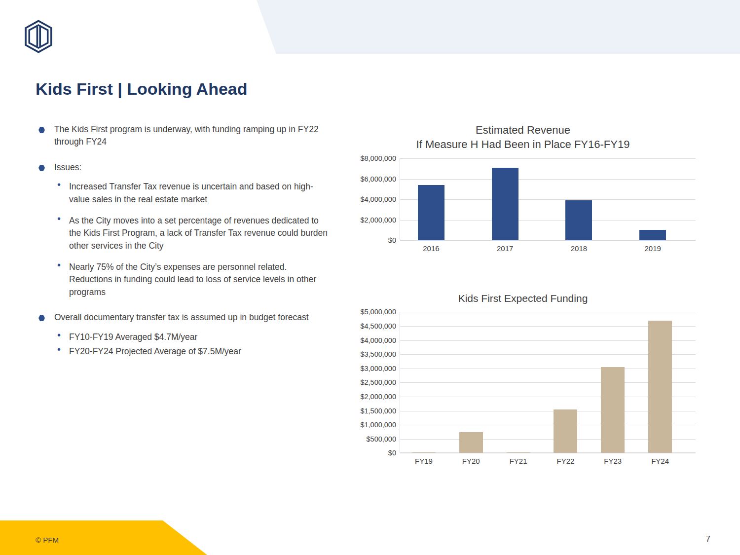Kids First | Looking Ahead
The Kids First program is underway, with funding ramping up in FY22 through FY24
Issues:
Increased Transfer Tax revenue is uncertain and based on high-value sales in the real estate market
As the City moves into a set percentage of revenues dedicated to the Kids First Program, a lack of Transfer Tax revenue could burden other services in the City
Nearly 75% of the City’s expenses are personnel related. Reductions in funding could lead to loss of service levels in other programs
Overall documentary transfer tax is assumed up in budget forecast
FY10-FY19 Averaged $4.7M/year
FY20-FY24 Projected Average of $7.5M/year
Estimated Revenue
If Measure H Had Been in Place FY16-FY19
$8,000,000
$6,000,000
$4,000,000
$2,000,000
$0
2016 2017 2018 2019
Kids First Expected Funding
$5,000,000
$4,500,000
$4,000,000
$3,500,000
$3,000,000
$2,500,000
$2,000,000
$1,500,000
$1,000,000
$500,000
$0
FY19 FY20 FY21 FY22 FY23 FY24
© PFM
7